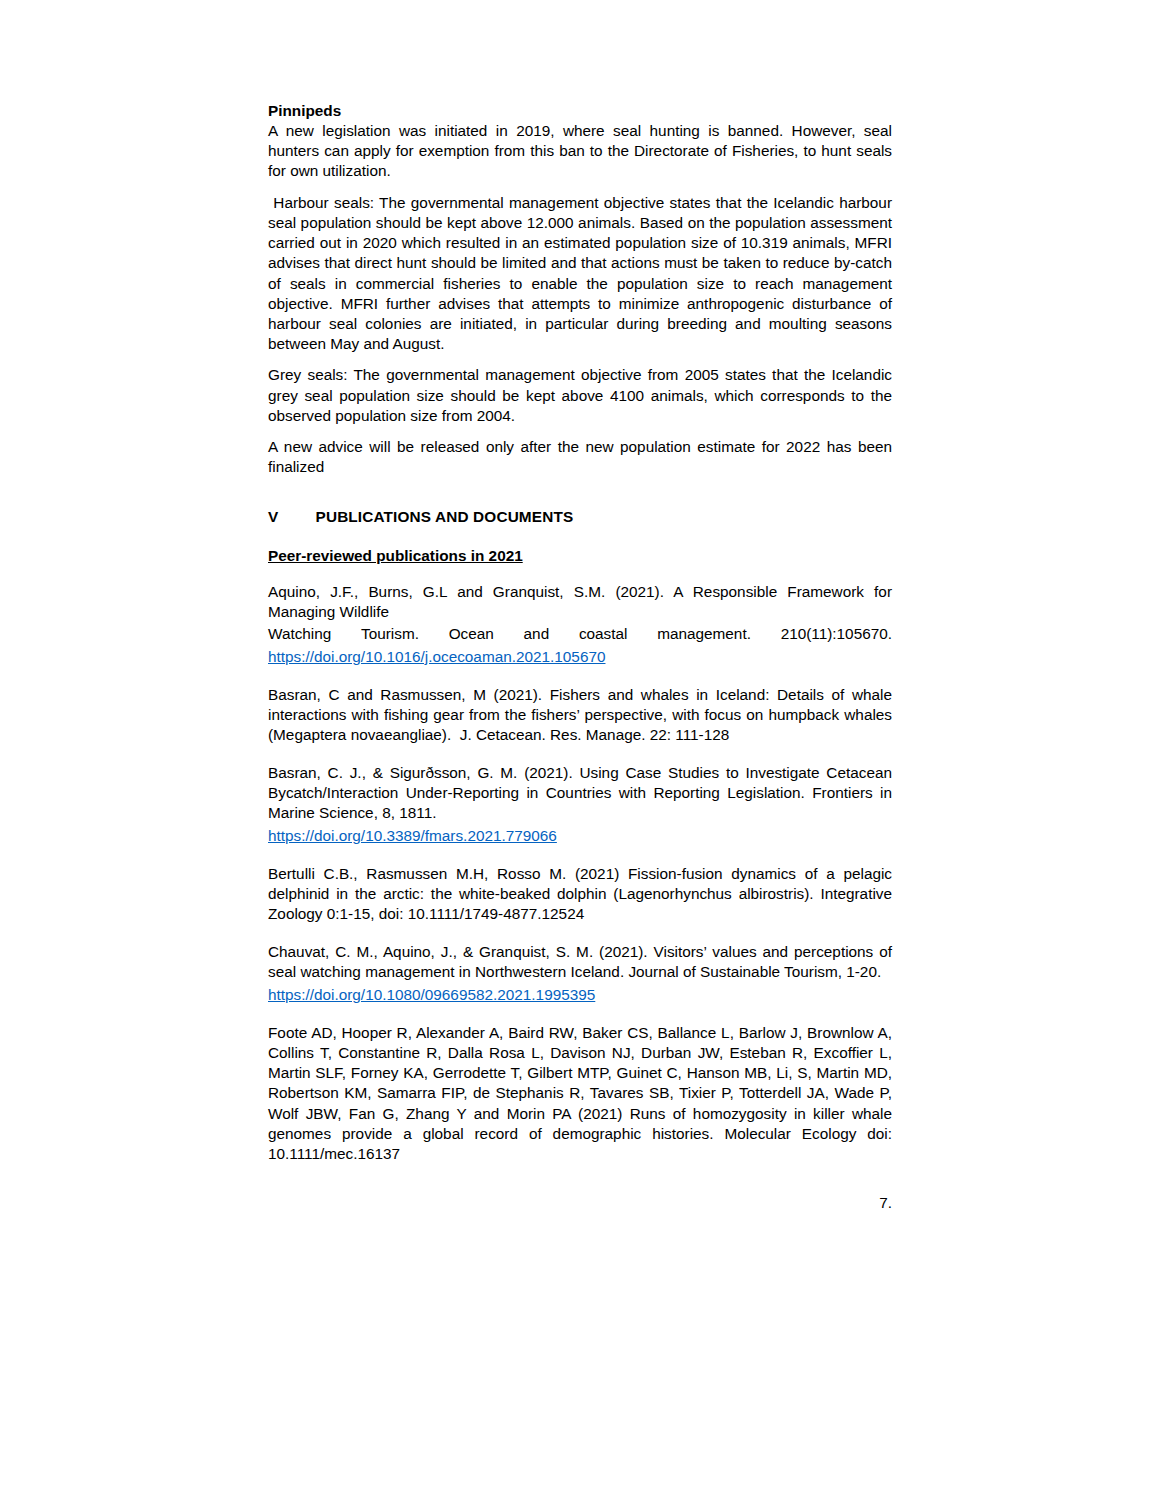Pinnipeds
A new legislation was initiated in 2019, where seal hunting is banned. However, seal hunters can apply for exemption from this ban to the Directorate of Fisheries, to hunt seals for own utilization.
Harbour seals: The governmental management objective states that the Icelandic harbour seal population should be kept above 12.000 animals. Based on the population assessment carried out in 2020 which resulted in an estimated population size of 10.319 animals, MFRI advises that direct hunt should be limited and that actions must be taken to reduce by-catch of seals in commercial fisheries to enable the population size to reach management objective. MFRI further advises that attempts to minimize anthropogenic disturbance of harbour seal colonies are initiated, in particular during breeding and moulting seasons between May and August.
Grey seals: The governmental management objective from 2005 states that the Icelandic grey seal population size should be kept above 4100 animals, which corresponds to the observed population size from 2004.
A new advice will be released only after the new population estimate for 2022 has been finalized
VPUBLICATIONS AND DOCUMENTS
Peer-reviewed publications in 2021
Aquino, J.F., Burns, G.L and Granquist, S.M. (2021). A Responsible Framework for Managing Wildlife
Watching Tourism. Ocean and coastal management. 210(11):105670.
https://doi.org/10.1016/j.ocecoaman.2021.105670
Basran, C and Rasmussen, M (2021). Fishers and whales in Iceland: Details of whale interactions with fishing gear from the fishers’ perspective, with focus on humpback whales (Megaptera novaeangliae). J. Cetacean. Res. Manage. 22: 111-128
Basran, C. J., & Sigurðsson, G. M. (2021). Using Case Studies to Investigate Cetacean Bycatch/Interaction Under-Reporting in Countries with Reporting Legislation. Frontiers in Marine Science, 8, 1811.
https://doi.org/10.3389/fmars.2021.779066
Bertulli C.B., Rasmussen M.H, Rosso M. (2021) Fission-fusion dynamics of a pelagic delphinid in the arctic: the white-beaked dolphin (Lagenorhynchus albirostris). Integrative Zoology 0:1-15, doi: 10.1111/1749-4877.12524
Chauvat, C. M., Aquino, J., & Granquist, S. M. (2021). Visitors’ values and perceptions of seal watching management in Northwestern Iceland. Journal of Sustainable Tourism, 1-20.
https://doi.org/10.1080/09669582.2021.1995395
Foote AD, Hooper R, Alexander A, Baird RW, Baker CS, Ballance L, Barlow J, Brownlow A, Collins T, Constantine R, Dalla Rosa L, Davison NJ, Durban JW, Esteban R, Excoffier L, Martin SLF, Forney KA, Gerrodette T, Gilbert MTP, Guinet C, Hanson MB, Li, S, Martin MD, Robertson KM, Samarra FIP, de Stephanis R, Tavares SB, Tixier P, Totterdell JA, Wade P, Wolf JBW, Fan G, Zhang Y and Morin PA (2021) Runs of homozygosity in killer whale genomes provide a global record of demographic histories. Molecular Ecology doi: 10.1111/mec.16137
7.